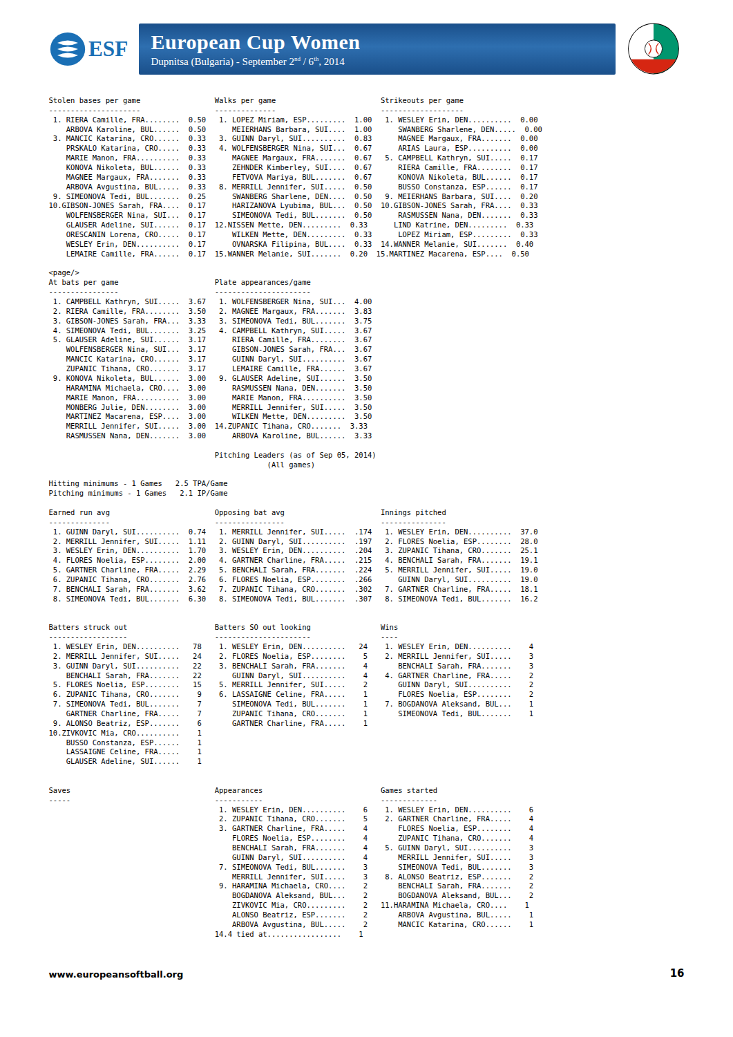ESF
European Cup Women
Dupnitsa (Bulgaria) - September 2nd / 6th, 2014
Stolen bases per game                 Walks per game                        Strikeouts per game
---------------------                 --------------                        -------------------
 1. RIERA Camille, FRA........  0.50   1. LOPEZ Miriam, ESP.........  1.00   1. WESLEY Erin, DEN..........  0.00
    ARBOVA Karoline, BUL......  0.50      MEIERHANS Barbara, SUI....  1.00      SWANBERG Sharlene, DEN.....  0.00
 3. MANCIC Katarina, CRO......  0.33   3. GUINN Daryl, SUI..........  0.83      MAGNEE Margaux, FRA.......  0.00
    PRSKALO Katarina, CRO.....  0.33   4. WOLFENSBERGER Nina, SUI...  0.67      ARIAS Laura, ESP..........  0.00
    MARIE Manon, FRA..........  0.33      MAGNEE Margaux, FRA.......  0.67   5. CAMPBELL Kathryn, SUI.....  0.17
    KONOVA Nikoleta, BUL......  0.33      ZEHNDER Kimberley, SUI....  0.67      RIERA Camille, FRA........  0.17
    MAGNEE Margaux, FRA.......  0.33      FETVOVA Mariya, BUL.......  0.67      KONOVA Nikoleta, BUL......  0.17
    ARBOVA Avgustina, BUL.....  0.33   8. MERRILL Jennifer, SUI.....  0.50      BUSSO Constanza, ESP......  0.17
 9. SIMEONOVA Tedi, BUL.......  0.25      SWANBERG Sharlene, DEN....  0.50   9. MEIERHANS Barbara, SUI....  0.20
10.GIBSON-JONES Sarah, FRA....  0.17      HARIZANOVA Lyubima, BUL...  0.50  10.GIBSON-JONES Sarah, FRA....  0.33
    WOLFENSBERGER Nina, SUI...  0.17      SIMEONOVA Tedi, BUL.......  0.50      RASMUSSEN Nana, DEN.......  0.33
    GLAUSER Adeline, SUI......  0.17  12.NISSEN Mette, DEN.........  0.33      LIND Katrine, DEN.........  0.33
    ORESCANIN Lorena, CRO.....  0.17      WILKEN Mette, DEN.........  0.33      LOPEZ Miriam, ESP.........  0.33
    WESLEY Erin, DEN..........  0.17      OVNARSKA Filipina, BUL....  0.33  14.WANNER Melanie, SUI.......  0.40
    LEMAIRE Camille, FRA......  0.17  15.WANNER Melanie, SUI.......  0.20  15.MARTINEZ Macarena, ESP....  0.50

<page/>
At bats per game                      Plate appearances/game
----------------                      ----------------------
 1. CAMPBELL Kathryn, SUI.....  3.67   1. WOLFENSBERGER Nina, SUI...  4.00
 2. RIERA Camille, FRA........  3.50   2. MAGNEE Margaux, FRA.......  3.83
 3. GIBSON-JONES Sarah, FRA...  3.33   3. SIMEONOVA Tedi, BUL.......  3.75
 4. SIMEONOVA Tedi, BUL.......  3.25   4. CAMPBELL Kathryn, SUI.....  3.67
 5. GLAUSER Adeline, SUI......  3.17      RIERA Camille, FRA........  3.67
    WOLFENSBERGER Nina, SUI...  3.17      GIBSON-JONES Sarah, FRA...  3.67
    MANCIC Katarina, CRO......  3.17      GUINN Daryl, SUI..........  3.67
    ZUPANIC Tihana, CRO.......  3.17      LEMAIRE Camille, FRA......  3.67
 9. KONOVA Nikoleta, BUL......  3.00   9. GLAUSER Adeline, SUI......  3.50
    HARAMINA Michaela, CRO....  3.00      RASMUSSEN Nana, DEN.......  3.50
    MARIE Manon, FRA..........  3.00      MARIE Manon, FRA..........  3.50
    MONBERG Julie, DEN........  3.00      MERRILL Jennifer, SUI.....  3.50
    MARTINEZ Macarena, ESP....  3.00      WILKEN Mette, DEN.........  3.50
    MERRILL Jennifer, SUI.....  3.00  14.ZUPANIC Tihana, CRO.......  3.33
    RASMUSSEN Nana, DEN.......  3.00      ARBOVA Karoline, BUL......  3.33

                                      Pitching Leaders (as of Sep 05, 2014)
                                                  (All games)

Hitting minimums - 1 Games   2.5 TPA/Game
Pitching minimums - 1 Games   2.1 IP/Game

Earned run avg                        Opposing bat avg                      Innings pitched
--------------                        ----------------                      ---------------
 1. GUINN Daryl, SUI..........  0.74   1. MERRILL Jennifer, SUI.....  .174   1. WESLEY Erin, DEN..........  37.0
 2. MERRILL Jennifer, SUI.....  1.11   2. GUINN Daryl, SUI..........  .197   2. FLORES Noelia, ESP........  28.0
 3. WESLEY Erin, DEN..........  1.70   3. WESLEY Erin, DEN..........  .204   3. ZUPANIC Tihana, CRO.......  25.1
 4. FLORES Noelia, ESP........  2.00   4. GARTNER Charline, FRA.....  .215   4. BENCHALI Sarah, FRA.......  19.1
 5. GARTNER Charline, FRA.....  2.29   5. BENCHALI Sarah, FRA.......  .224   5. MERRILL Jennifer, SUI.....  19.0
 6. ZUPANIC Tihana, CRO.......  2.76   6. FLORES Noelia, ESP........  .266      GUINN Daryl, SUI..........  19.0
 7. BENCHALI Sarah, FRA.......  3.62   7. ZUPANIC Tihana, CRO.......  .302   7. GARTNER Charline, FRA.....  18.1
 8. SIMEONOVA Tedi, BUL.......  6.30   8. SIMEONOVA Tedi, BUL.......  .307   8. SIMEONOVA Tedi, BUL.......  16.2


Batters struck out                    Batters SO out looking                Wins
------------------                    ----------------------                ----
 1. WESLEY Erin, DEN..........   78    1. WESLEY Erin, DEN..........   24    1. WESLEY Erin, DEN..........    4
 2. MERRILL Jennifer, SUI.....   24    2. FLORES Noelia, ESP........    5    2. MERRILL Jennifer, SUI.....    3
 3. GUINN Daryl, SUI..........   22    3. BENCHALI Sarah, FRA.......    4       BENCHALI Sarah, FRA.......    3
    BENCHALI Sarah, FRA.......   22       GUINN Daryl, SUI..........    4    4. GARTNER Charline, FRA.....    2
 5. FLORES Noelia, ESP........   15    5. MERRILL Jennifer, SUI.....    2       GUINN Daryl, SUI..........    2
 6. ZUPANIC Tihana, CRO.......    9    6. LASSAIGNE Celine, FRA.....    1       FLORES Noelia, ESP........    2
 7. SIMEONOVA Tedi, BUL.......    7       SIMEONOVA Tedi, BUL.......    1    7. BOGDANOVA Aleksand, BUL...    1
    GARTNER Charline, FRA.....    7       ZUPANIC Tihana, CRO.......    1       SIMEONOVA Tedi, BUL.......    1
 9. ALONSO Beatriz, ESP.......    6       GARTNER Charline, FRA.....    1
10.ZIVKOVIC Mia, CRO..........    1
    BUSSO Constanza, ESP......    1
    LASSAIGNE Celine, FRA.....    1
    GLAUSER Adeline, SUI......    1


Saves                                 Appearances                           Games started
-----                                 -----------                           -------------
                                       1. WESLEY Erin, DEN..........    6    1. WESLEY Erin, DEN..........    6
                                       2. ZUPANIC Tihana, CRO.......    5    2. GARTNER Charline, FRA.....    4
                                       3. GARTNER Charline, FRA.....    4       FLORES Noelia, ESP........    4
                                          FLORES Noelia, ESP........    4       ZUPANIC Tihana, CRO.......    4
                                          BENCHALI Sarah, FRA.......    4    5. GUINN Daryl, SUI..........    3
                                          GUINN Daryl, SUI..........    4       MERRILL Jennifer, SUI.....    3
                                       7. SIMEONOVA Tedi, BUL.......    3       SIMEONOVA Tedi, BUL.......    3
                                          MERRILL Jennifer, SUI.....    3    8. ALONSO Beatriz, ESP.......    2
                                       9. HARAMINA Michaela, CRO....    2       BENCHALI Sarah, FRA.......    2
                                          BOGDANOVA Aleksand, BUL...    2       BOGDANOVA Aleksand, BUL...    2
                                          ZIVKOVIC Mia, CRO.........    2   11.HARAMINA Michaela, CRO....    1
                                          ALONSO Beatriz, ESP.......    2       ARBOVA Avgustina, BUL.....    1
                                          ARBOVA Avgustina, BUL.....    2       MANCIC Katarina, CRO......    1
                                      14.4 tied at.................    1
www.europeansoftball.org
16